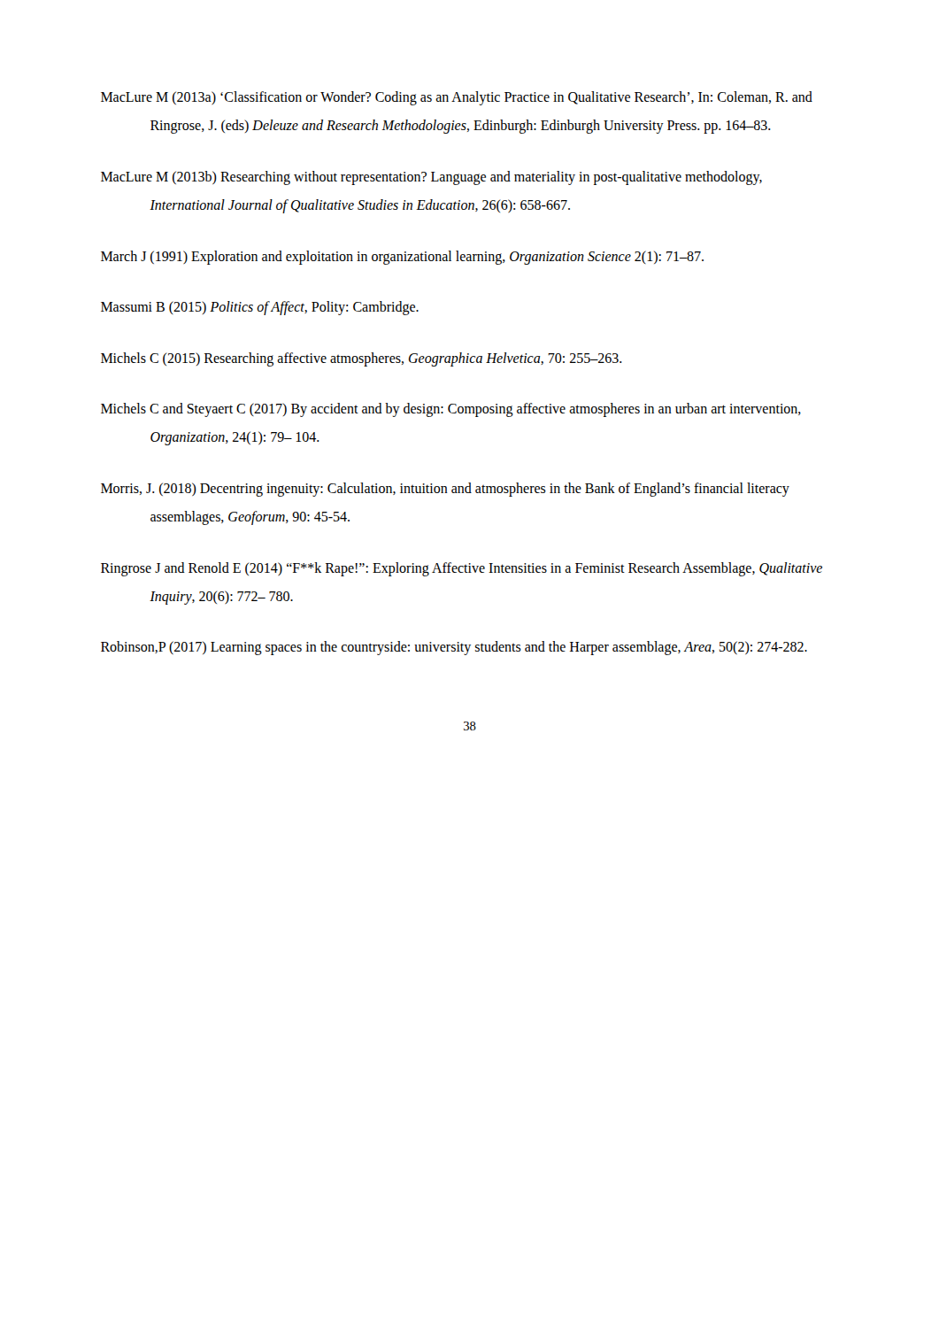MacLure M (2013a) ‘Classification or Wonder? Coding as an Analytic Practice in Qualitative Research’, In: Coleman, R. and Ringrose, J. (eds) Deleuze and Research Methodologies, Edinburgh: Edinburgh University Press. pp. 164–83.
MacLure M (2013b) Researching without representation? Language and materiality in post-qualitative methodology, International Journal of Qualitative Studies in Education, 26(6): 658-667.
March J (1991) Exploration and exploitation in organizational learning, Organization Science 2(1): 71–87.
Massumi B (2015) Politics of Affect, Polity: Cambridge.
Michels C (2015) Researching affective atmospheres, Geographica Helvetica, 70: 255–263.
Michels C and Steyaert C (2017) By accident and by design: Composing affective atmospheres in an urban art intervention, Organization, 24(1): 79– 104.
Morris, J. (2018) Decentring ingenuity: Calculation, intuition and atmospheres in the Bank of England’s financial literacy assemblages, Geoforum, 90: 45-54.
Ringrose J and Renold E (2014) “F**k Rape!”: Exploring Affective Intensities in a Feminist Research Assemblage, Qualitative Inquiry, 20(6): 772– 780.
Robinson,P (2017) Learning spaces in the countryside: university students and the Harper assemblage, Area, 50(2): 274-282.
38